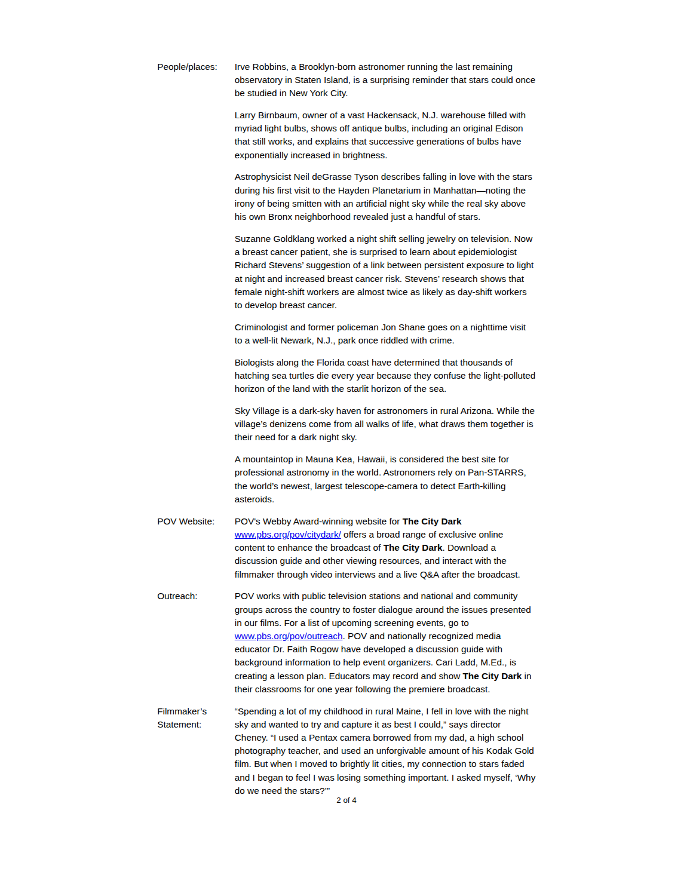| People/places: | Irve Robbins, a Brooklyn-born astronomer running the last remaining observatory in Staten Island, is a surprising reminder that stars could once be studied in New York City. Larry Birnbaum, owner of a vast Hackensack, N.J. warehouse filled with myriad light bulbs, shows off antique bulbs, including an original Edison that still works, and explains that successive generations of bulbs have exponentially increased in brightness. Astrophysicist Neil deGrasse Tyson describes falling in love with the stars during his first visit to the Hayden Planetarium in Manhattan—noting the irony of being smitten with an artificial night sky while the real sky above his own Bronx neighborhood revealed just a handful of stars. Suzanne Goldklang worked a night shift selling jewelry on television. Now a breast cancer patient, she is surprised to learn about epidemiologist Richard Stevens’ suggestion of a link between persistent exposure to light at night and increased breast cancer risk. Stevens’ research shows that female night-shift workers are almost twice as likely as day-shift workers to develop breast cancer. Criminologist and former policeman Jon Shane goes on a nighttime visit to a well-lit Newark, N.J., park once riddled with crime. Biologists along the Florida coast have determined that thousands of hatching sea turtles die every year because they confuse the light-polluted horizon of the land with the starlit horizon of the sea. Sky Village is a dark-sky haven for astronomers in rural Arizona. While the village’s denizens come from all walks of life, what draws them together is their need for a dark night sky. A mountaintop in Mauna Kea, Hawaii, is considered the best site for professional astronomy in the world. Astronomers rely on Pan-STARRS, the world’s newest, largest telescope-camera to detect Earth-killing asteroids. |
| POV Website: | POV's Webby Award-winning website for The City Dark www.pbs.org/pov/citydark/ offers a broad range of exclusive online content to enhance the broadcast of The City Dark . Download a discussion guide and other viewing resources, and interact with the filmmaker through video interviews and a live Q&A after the broadcast. |
| Outreach: | POV works with public television stations and national and community groups across the country to foster dialogue around the issues presented in our films. For a list of upcoming screening events, go to www.pbs.org/pov/outreach . POV and nationally recognized media educator Dr. Faith Rogow have developed a discussion guide with background information to help event organizers. Cari Ladd, M.Ed., is creating a lesson plan. Educators may record and show The City Dark in their classrooms for one year following the premiere broadcast. |
| Filmmaker’s Statement: | “Spending a lot of my childhood in rural Maine, I fell in love with the night sky and wanted to try and capture it as best I could,” says director Cheney. “I used a Pentax camera borrowed from my dad, a high school photography teacher, and used an unforgivable amount of his Kodak Gold film. But when I moved to brightly lit cities, my connection to stars faded and I began to feel I was losing something important. I asked myself, ‘Why do we need the stars?’” |
2 of 4